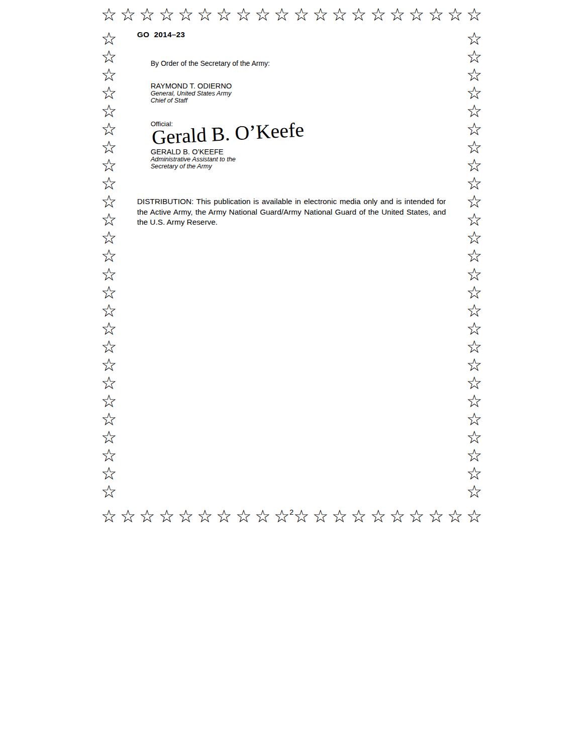☆☆☆☆☆ ☆☆☆☆☆ ☆☆☆☆☆ ☆☆☆☆☆
☆☆☆☆☆ ☆☆☆☆☆ ☆☆☆☆☆ ☆☆☆☆☆
☆☆☆☆☆ ☆☆☆☆☆ ☆☆☆☆☆ ☆☆☆☆☆ ☆☆☆☆☆ ☆
☆☆☆☆☆ ☆☆☆☆☆ ☆☆☆☆☆ ☆☆☆☆☆ ☆☆☆☆☆ ☆
GO 2014–23
By Order of the Secretary of the Army:
RAYMOND T. ODIERNO
General, United States Army
Chief of Staff
Official:
Gerald B. O’Keefe
GERALD B. O’KEEFE
Administrative Assistant to the
Secretary of the Army
DISTRIBUTION: This publication is available in electronic media only and is intended for the Active Army, the Army National Guard/Army National Guard of the United States, and the U.S. Army Reserve.
2